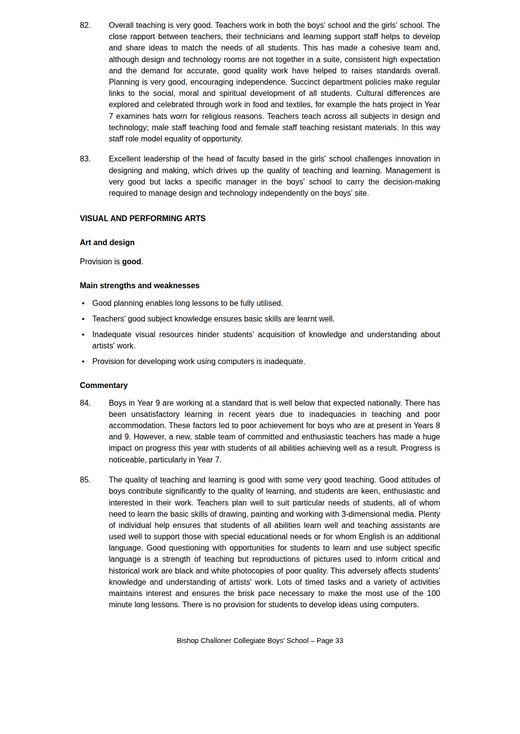82. Overall teaching is very good. Teachers work in both the boys' school and the girls' school. The close rapport between teachers, their technicians and learning support staff helps to develop and share ideas to match the needs of all students. This has made a cohesive team and, although design and technology rooms are not together in a suite, consistent high expectation and the demand for accurate, good quality work have helped to raises standards overall. Planning is very good, encouraging independence. Succinct department policies make regular links to the social, moral and spiritual development of all students. Cultural differences are explored and celebrated through work in food and textiles, for example the hats project in Year 7 examines hats worn for religious reasons. Teachers teach across all subjects in design and technology; male staff teaching food and female staff teaching resistant materials. In this way staff role model equality of opportunity.
83. Excellent leadership of the head of faculty based in the girls' school challenges innovation in designing and making, which drives up the quality of teaching and learning. Management is very good but lacks a specific manager in the boys' school to carry the decision-making required to manage design and technology independently on the boys' site.
VISUAL AND PERFORMING ARTS
Art and design
Provision is good.
Main strengths and weaknesses
Good planning enables long lessons to be fully utilised.
Teachers' good subject knowledge ensures basic skills are learnt well.
Inadequate visual resources hinder students' acquisition of knowledge and understanding about artists' work.
Provision for developing work using computers is inadequate.
Commentary
84. Boys in Year 9 are working at a standard that is well below that expected nationally. There has been unsatisfactory learning in recent years due to inadequacies in teaching and poor accommodation. These factors led to poor achievement for boys who are at present in Years 8 and 9. However, a new, stable team of committed and enthusiastic teachers has made a huge impact on progress this year with students of all abilities achieving well as a result. Progress is noticeable, particularly in Year 7.
85. The quality of teaching and learning is good with some very good teaching. Good attitudes of boys contribute significantly to the quality of learning, and students are keen, enthusiastic and interested in their work. Teachers plan well to suit particular needs of students, all of whom need to learn the basic skills of drawing, painting and working with 3-dimensional media. Plenty of individual help ensures that students of all abilities learn well and teaching assistants are used well to support those with special educational needs or for whom English is an additional language. Good questioning with opportunities for students to learn and use subject specific language is a strength of teaching but reproductions of pictures used to inform critical and historical work are black and white photocopies of poor quality. This adversely affects students' knowledge and understanding of artists' work. Lots of timed tasks and a variety of activities maintains interest and ensures the brisk pace necessary to make the most use of the 100 minute long lessons. There is no provision for students to develop ideas using computers.
Bishop Challoner Collegiate Boys' School – Page 33